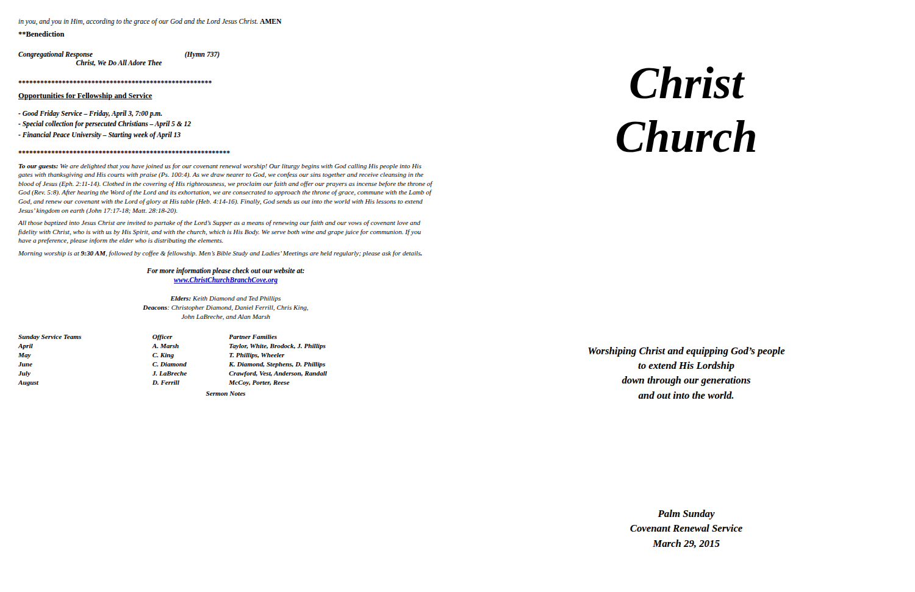in you, and you in Him, according to the grace of our God and the Lord Jesus Christ. AMEN
**Benediction
Congregational Response(Hymn 737)
Christ, We Do All Adore Thee
*****************************************************
Opportunities for Fellowship and Service
- Good Friday Service – Friday, April 3, 7:00 p.m.
- Special collection for persecuted Christians – April 5 & 12
- Financial Peace University – Starting week of April 13
**********************************************************
To our guests: We are delighted that you have joined us for our covenant renewal worship! Our liturgy begins with God calling His people into His gates with thanksgiving and His courts with praise (Ps. 100:4). As we draw nearer to God, we confess our sins together and receive cleansing in the blood of Jesus (Eph. 2:11-14). Clothed in the covering of His righteousness, we proclaim our faith and offer our prayers as incense before the throne of God (Rev. 5:8). After hearing the Word of the Lord and its exhortation, we are consecrated to approach the throne of grace, commune with the Lamb of God, and renew our covenant with the Lord of glory at His table (Heb. 4:14-16). Finally, God sends us out into the world with His lessons to extend Jesus’ kingdom on earth (John 17:17-18; Matt. 28:18-20).
All those baptized into Jesus Christ are invited to partake of the Lord’s Supper as a means of renewing our faith and our vows of covenant love and fidelity with Christ, who is with us by His Spirit, and with the church, which is His Body. We serve both wine and grape juice for communion. If you have a preference, please inform the elder who is distributing the elements.
Morning worship is at 9:30 AM, followed by coffee & fellowship. Men’s Bible Study and Ladies’ Meetings are held regularly; please ask for details.
For more information please check out our website at:
www.ChristChurchBranchCove.org
Elders: Keith Diamond and Ted Phillips
Deacons: Christopher Diamond, Daniel Ferrill, Chris King,
John LaBreche, and Alan Marsh
| Sunday Service Teams | Officer | Partner Families |
| --- | --- | --- |
| April | A. Marsh | Taylor, White, Brodock, J. Phillips |
| May | C. King | T. Phillips, Wheeler |
| June | C. Diamond | K. Diamond, Stephens, D. Phillips |
| July | J. LaBreche | Crawford, Vest, Anderson, Randall |
| August | D. Ferrill | McCoy, Porter, Reese |
Sermon Notes
Christ Church
Worshiping Christ and equipping God’s people
to extend His Lordship
down through our generations
and out into the world.
Palm Sunday
Covenant Renewal Service
March 29, 2015